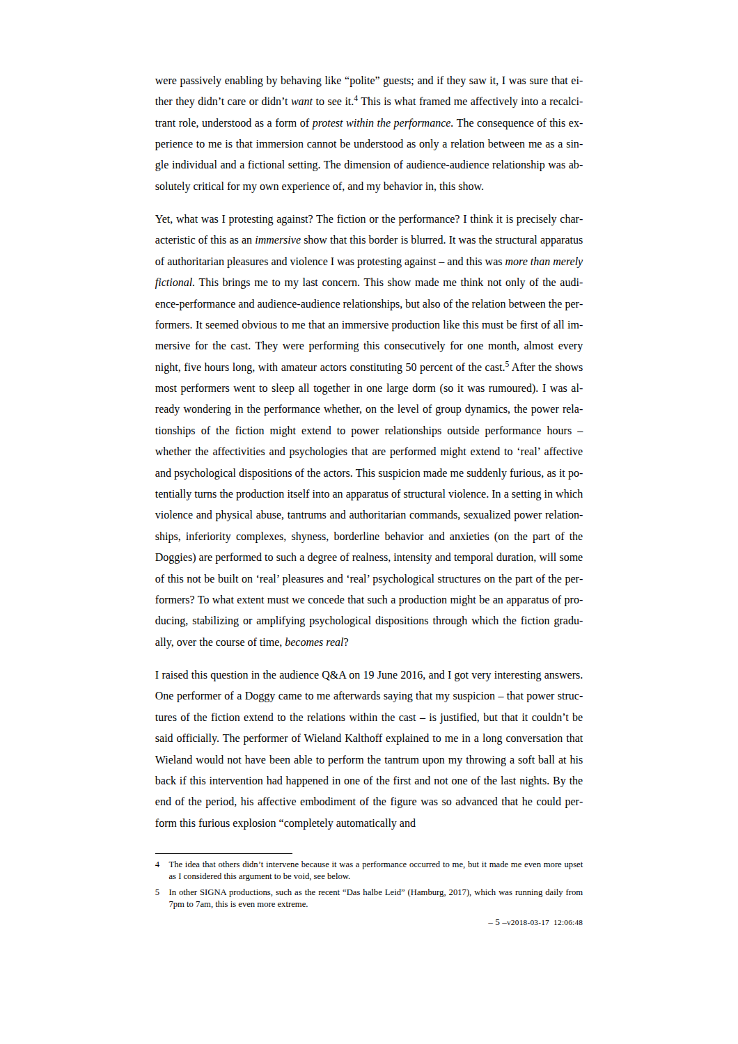were passively enabling by behaving like “polite” guests; and if they saw it, I was sure that either they didn’t care or didn’t want to see it.4 This is what framed me affectively into a recalcitrant role, understood as a form of protest within the performance. The consequence of this experience to me is that immersion cannot be understood as only a relation between me as a single individual and a fictional setting. The dimension of audience-audience relationship was absolutely critical for my own experience of, and my behavior in, this show.
Yet, what was I protesting against? The fiction or the performance? I think it is precisely characteristic of this as an immersive show that this border is blurred. It was the structural apparatus of authoritarian pleasures and violence I was protesting against – and this was more than merely fictional. This brings me to my last concern. This show made me think not only of the audience-performance and audience-audience relationships, but also of the relation between the performers. It seemed obvious to me that an immersive production like this must be first of all immersive for the cast. They were performing this consecutively for one month, almost every night, five hours long, with amateur actors constituting 50 percent of the cast.5 After the shows most performers went to sleep all together in one large dorm (so it was rumoured). I was already wondering in the performance whether, on the level of group dynamics, the power relationships of the fiction might extend to power relationships outside performance hours – whether the affectivities and psychologies that are performed might extend to ‘real’ affective and psychological dispositions of the actors. This suspicion made me suddenly furious, as it potentially turns the production itself into an apparatus of structural violence. In a setting in which violence and physical abuse, tantrums and authoritarian commands, sexualized power relationships, inferiority complexes, shyness, borderline behavior and anxieties (on the part of the Doggies) are performed to such a degree of realness, intensity and temporal duration, will some of this not be built on ‘real’ pleasures and ‘real’ psychological structures on the part of the performers? To what extent must we concede that such a production might be an apparatus of producing, stabilizing or amplifying psychological dispositions through which the fiction gradually, over the course of time, becomes real?
I raised this question in the audience Q&A on 19 June 2016, and I got very interesting answers. One performer of a Doggy came to me afterwards saying that my suspicion – that power structures of the fiction extend to the relations within the cast – is justified, but that it couldn’t be said officially. The performer of Wieland Kalthoff explained to me in a long conversation that Wieland would not have been able to perform the tantrum upon my throwing a soft ball at his back if this intervention had happened in one of the first and not one of the last nights. By the end of the period, his affective embodiment of the figure was so advanced that he could perform this furious explosion “completely automatically and
4
The idea that others didn’t intervene because it was a performance occurred to me, but it made me even more upset as I considered this argument to be void, see below.
5
In other SIGNA productions, such as the recent “Das halbe Leid” (Hamburg, 2017), which was running daily from 7pm to 7am, this is even more extreme.
– 5 –
v2018-03-17 12:06:48